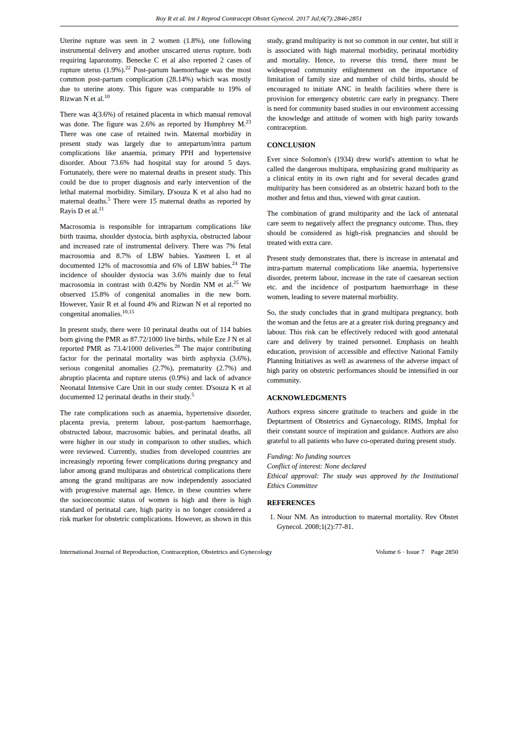Roy R et al. Int J Reprod Contracept Obstet Gynecol. 2017 Jul;6(7):2846-2851
Uterine rupture was seen in 2 women (1.8%), one following instrumental delivery and another unscarred uterus rupture, both requiring laparotomy. Benecke C et al also reported 2 cases of rupture uterus (1.9%).22 Post-partum haemorrhage was the most common post-partum complication (28.14%) which was mostly due to uterine atony. This figure was comparable to 19% of Rizwan N et al.10
There was 4(3.6%) of retained placenta in which manual removal was done. The figure was 2.6% as reported by Humphrey M.23 There was one case of retained twin. Maternal morbidity in present study was largely due to antepartum/intra partum complications like anaemia, primary PPH and hypertensive disorder. About 73.6% had hospital stay for around 5 days. Fortunately, there were no maternal deaths in present study. This could be due to proper diagnosis and early intervention of the lethal maternal morbidity. Similary, D'souza K et al also had no maternal deaths.5 There were 15 maternal deaths as reported by Rayis D et al.11
Macrosomia is responsible for intrapartum complications like birth trauma, shoulder dystocia, birth asphyxia, obstructed labour and increased rate of instrumental delivery. There was 7% fetal macrosomia and 8.7% of LBW babies. Yasmeen L et al documented 12% of macrosomia and 6% of LBW babies.24 The incidence of shoulder dystocia was 3.6% mainly due to fetal macrosomia in contrast with 0.42% by Nordin NM et al.25 We observed 15.8% of congenital anomalies in the new born. However, Yasir R et al found 4% and Rizwan N et al reported no congenital anomalies.10,15
In present study, there were 10 perinatal deaths out of 114 babies born giving the PMR as 87.72/1000 live births, while Eze J N et al reported PMR as 73.4/1000 deliveries.26 The major contributing factor for the perinatal mortality was birth asphyxia (3.6%), serious congenital anomalies (2.7%), prematurity (2.7%) and abruptio placenta and rupture uterus (0.9%) and lack of advance Neonatal Intensive Care Unit in our study center. D'souza K et al documented 12 perinatal deaths in their study.5
The rate complications such as anaemia, hypertensive disorder, placenta previa, preterm labour, post-partum haemorrhage, obstructed labour, macrosomic babies, and perinatal deaths, all were higher in our study in comparison to other studies, which were reviewed. Currently, studies from developed countries are increasingly reporting fewer complications during pregnancy and labor among grand multiparas and obstetrical complications there among the grand multiparas are now independently associated with progressive maternal age. Hence, in these countries where the socioeconomic status of women is high and there is high standard of perinatal care, high parity is no longer considered a risk marker for obstetric complications. However, as shown in this study, grand multiparity is not so common in our center, but still it is associated with high maternal morbidity, perinatal morbidity and mortality. Hence, to reverse this trend, there must be widespread community enlightenment on the importance of limitation of family size and number of child births, should be encouraged to initiate ANC in health facilities where there is provision for emergency obstetric care early in pregnancy. There is need for community based studies in our environment accessing the knowledge and attitude of women with high parity towards contraception.
Conclusion
Ever since Solomon's (1934) drew world's attention to what he called the dangerous multipara, emphasizing grand multiparity as a clinical entity in its own right and for several decades grand multiparity has been considered as an obstetric hazard both to the mother and fetus and thus, viewed with great caution.
The combination of grand multiparity and the lack of antenatal care seem to negatively affect the pregnancy outcome. Thus, they should be considered as high-risk pregnancies and should be treated with extra care.
Present study demonstrates that, there is increase in antenatal and intra-partum maternal complications like anaemia, hypertensive disorder, preterm labour, increase in the rate of caesarean section etc. and the incidence of postpartum haemorrhage in these women, leading to severe maternal morbidity.
So, the study concludes that in grand multipara pregnancy, both the woman and the fetus are at a greater risk during pregnancy and labour. This risk can be effectively reduced with good antenatal care and delivery by trained personnel. Emphasis on health education, provision of accessible and effective National Family Planning Initiatives as well as awareness of the adverse impact of high parity on obstetric performances should be intensified in our community.
Acknowledgments
Authors express sincere gratitude to teachers and guide in the Deptartment of Obstetrics and Gynaecology, RIMS, Imphal for their constant source of inspiration and guidance. Authors are also grateful to all patients who have co-operated during present study.
Funding: No funding sources Conflict of interest: None declared Ethical approval: The study was approved by the Institutional Ethics Committee
References
Nour NM. An introduction to maternal mortality. Rev Obstet Gynecol. 2008;1(2):77-81.
International Journal of Reproduction, Contraception, Obstetrics and Gynecology Volume 6 · Issue 7 Page 2850